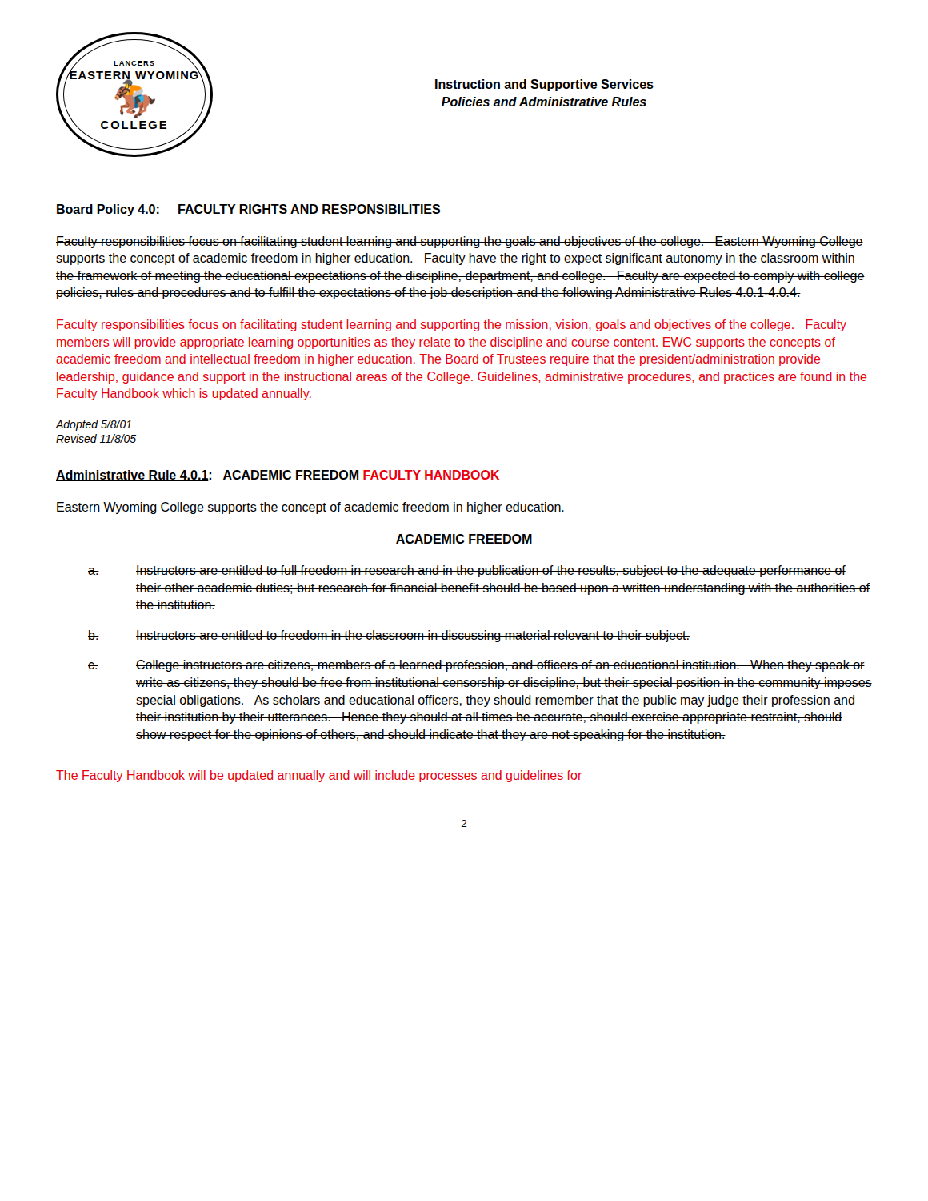LANCERS
EASTERN WYOMING
🏇
COLLEGE
Instruction and Supportive Services
Policies and Administrative Rules
Board Policy 4.0: FACULTY RIGHTS AND RESPONSIBILITIES
Faculty responsibilities focus on facilitating student learning and supporting the goals and objectives of the college. Eastern Wyoming College supports the concept of academic freedom in higher education. Faculty have the right to expect significant autonomy in the classroom within the framework of meeting the educational expectations of the discipline, department, and college. Faculty are expected to comply with college policies, rules and procedures and to fulfill the expectations of the job description and the following Administrative Rules 4.0.1-4.0.4.
Faculty responsibilities focus on facilitating student learning and supporting the mission, vision, goals and objectives of the college. Faculty members will provide appropriate learning opportunities as they relate to the discipline and course content. EWC supports the concepts of academic freedom and intellectual freedom in higher education. The Board of Trustees require that the president/administration provide leadership, guidance and support in the instructional areas of the College. Guidelines, administrative procedures, and practices are found in the Faculty Handbook which is updated annually.
Adopted 5/8/01
Revised 11/8/05
Administrative Rule 4.0.1: ACADEMIC FREEDOM FACULTY HANDBOOK
Eastern Wyoming College supports the concept of academic freedom in higher education.
ACADEMIC FREEDOM
a. Instructors are entitled to full freedom in research and in the publication of the results, subject to the adequate performance of their other academic duties; but research for financial benefit should be based upon a written understanding with the authorities of the institution.
b. Instructors are entitled to freedom in the classroom in discussing material relevant to their subject.
c. College instructors are citizens, members of a learned profession, and officers of an educational institution. When they speak or write as citizens, they should be free from institutional censorship or discipline, but their special position in the community imposes special obligations. As scholars and educational officers, they should remember that the public may judge their profession and their institution by their utterances. Hence they should at all times be accurate, should exercise appropriate restraint, should show respect for the opinions of others, and should indicate that they are not speaking for the institution.
The Faculty Handbook will be updated annually and will include processes and guidelines for
2